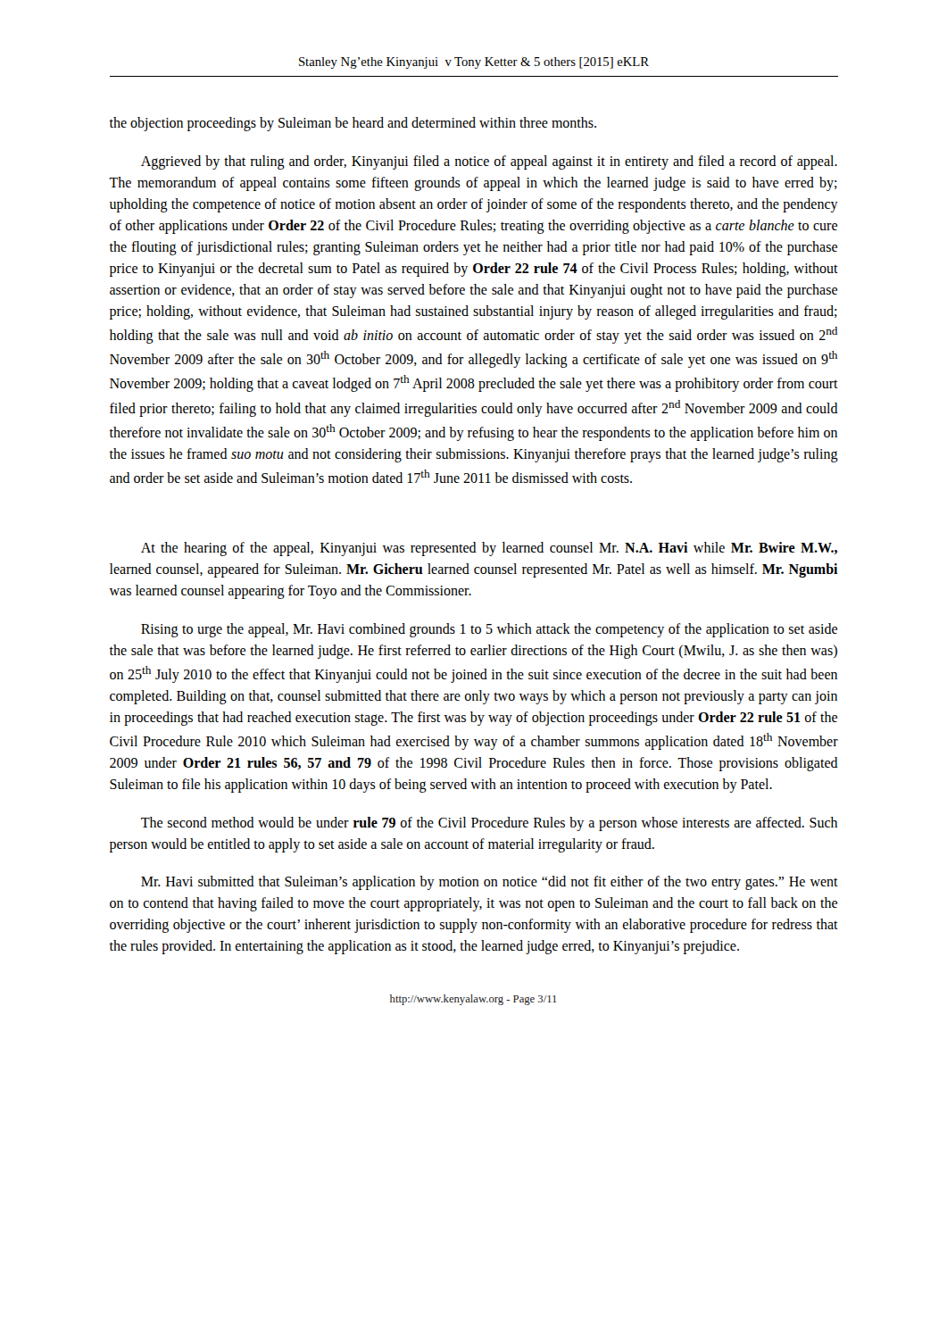Stanley Ng’ethe Kinyanjui v Tony Ketter & 5 others [2015] eKLR
the objection proceedings by Suleiman be heard and determined within three months.
Aggrieved by that ruling and order, Kinyanjui filed a notice of appeal against it in entirety and filed a record of appeal. The memorandum of appeal contains some fifteen grounds of appeal in which the learned judge is said to have erred by; upholding the competence of notice of motion absent an order of joinder of some of the respondents thereto, and the pendency of other applications under Order 22 of the Civil Procedure Rules; treating the overriding objective as a carte blanche to cure the flouting of jurisdictional rules; granting Suleiman orders yet he neither had a prior title nor had paid 10% of the purchase price to Kinyanjui or the decretal sum to Patel as required by Order 22 rule 74 of the Civil Process Rules; holding, without assertion or evidence, that an order of stay was served before the sale and that Kinyanjui ought not to have paid the purchase price; holding, without evidence, that Suleiman had sustained substantial injury by reason of alleged irregularities and fraud; holding that the sale was null and void ab initio on account of automatic order of stay yet the said order was issued on 2nd November 2009 after the sale on 30th October 2009, and for allegedly lacking a certificate of sale yet one was issued on 9th November 2009; holding that a caveat lodged on 7th April 2008 precluded the sale yet there was a prohibitory order from court filed prior thereto; failing to hold that any claimed irregularities could only have occurred after 2nd November 2009 and could therefore not invalidate the sale on 30th October 2009; and by refusing to hear the respondents to the application before him on the issues he framed suo motu and not considering their submissions. Kinyanjui therefore prays that the learned judge’s ruling and order be set aside and Suleiman’s motion dated 17th June 2011 be dismissed with costs.
At the hearing of the appeal, Kinyanjui was represented by learned counsel Mr. N.A. Havi while Mr. Bwire M.W., learned counsel, appeared for Suleiman. Mr. Gicheru learned counsel represented Mr. Patel as well as himself. Mr. Ngumbi was learned counsel appearing for Toyo and the Commissioner.
Rising to urge the appeal, Mr. Havi combined grounds 1 to 5 which attack the competency of the application to set aside the sale that was before the learned judge. He first referred to earlier directions of the High Court (Mwilu, J. as she then was) on 25th July 2010 to the effect that Kinyanjui could not be joined in the suit since execution of the decree in the suit had been completed. Building on that, counsel submitted that there are only two ways by which a person not previously a party can join in proceedings that had reached execution stage. The first was by way of objection proceedings under Order 22 rule 51 of the Civil Procedure Rule 2010 which Suleiman had exercised by way of a chamber summons application dated 18th November 2009 under Order 21 rules 56, 57 and 79 of the 1998 Civil Procedure Rules then in force. Those provisions obligated Suleiman to file his application within 10 days of being served with an intention to proceed with execution by Patel.
The second method would be under rule 79 of the Civil Procedure Rules by a person whose interests are affected. Such person would be entitled to apply to set aside a sale on account of material irregularity or fraud.
Mr. Havi submitted that Suleiman’s application by motion on notice “did not fit either of the two entry gates.” He went on to contend that having failed to move the court appropriately, it was not open to Suleiman and the court to fall back on the overriding objective or the court’ inherent jurisdiction to supply non-conformity with an elaborative procedure for redress that the rules provided. In entertaining the application as it stood, the learned judge erred, to Kinyanjui’s prejudice.
http://www.kenyalaw.org - Page 3/11